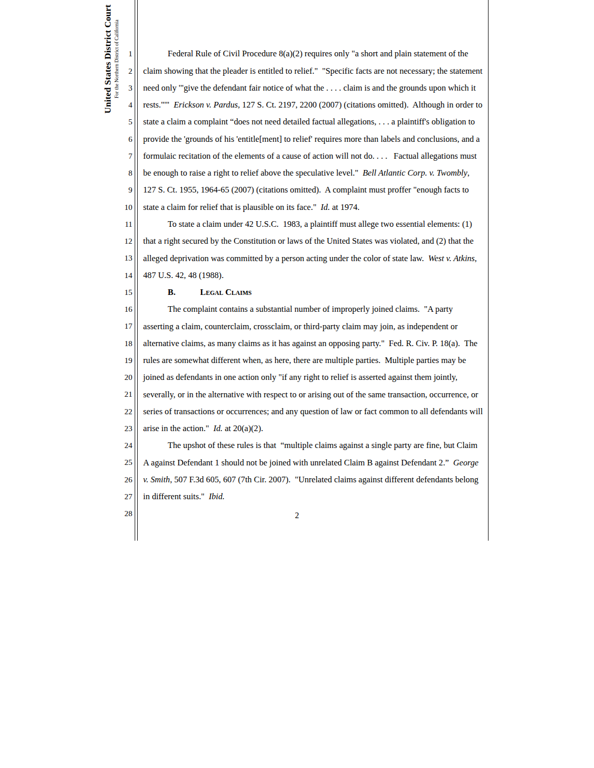United States District Court
For the Northern District of California
1
2
3
4
5
6
7
8
9
10
11
12
13
14
15
16
17
18
19
20
21
22
23
24
25
26
27
28
Federal Rule of Civil Procedure 8(a)(2) requires only "a short and plain statement of the claim showing that the pleader is entitled to relief." "Specific facts are not necessary; the statement need only '"give the defendant fair notice of what the . . . . claim is and the grounds upon which it rests."'" Erickson v. Pardus, 127 S. Ct. 2197, 2200 (2007) (citations omitted). Although in order to state a claim a complaint “does not need detailed factual allegations, . . . a plaintiff's obligation to provide the 'grounds of his 'entitle[ment] to relief' requires more than labels and conclusions, and a formulaic recitation of the elements of a cause of action will not do. . . . Factual allegations must be enough to raise a right to relief above the speculative level." Bell Atlantic Corp. v. Twombly, 127 S. Ct. 1955, 1964-65 (2007) (citations omitted). A complaint must proffer "enough facts to state a claim for relief that is plausible on its face." Id. at 1974.
To state a claim under 42 U.S.C. 1983, a plaintiff must allege two essential elements: (1) that a right secured by the Constitution or laws of the United States was violated, and (2) that the alleged deprivation was committed by a person acting under the color of state law. West v. Atkins, 487 U.S. 42, 48 (1988).
B. Legal Claims
The complaint contains a substantial number of improperly joined claims. "A party asserting a claim, counterclaim, crossclaim, or third-party claim may join, as independent or alternative claims, as many claims as it has against an opposing party." Fed. R. Civ. P. 18(a). The rules are somewhat different when, as here, there are multiple parties. Multiple parties may be joined as defendants in one action only "if any right to relief is asserted against them jointly, severally, or in the alternative with respect to or arising out of the same transaction, occurrence, or series of transactions or occurrences; and any question of law or fact common to all defendants will arise in the action." Id. at 20(a)(2).
The upshot of these rules is that “multiple claims against a single party are fine, but Claim A against Defendant 1 should not be joined with unrelated Claim B against Defendant 2.” George v. Smith, 507 F.3d 605, 607 (7th Cir. 2007). "Unrelated claims against different defendants belong in different suits." Ibid.
2